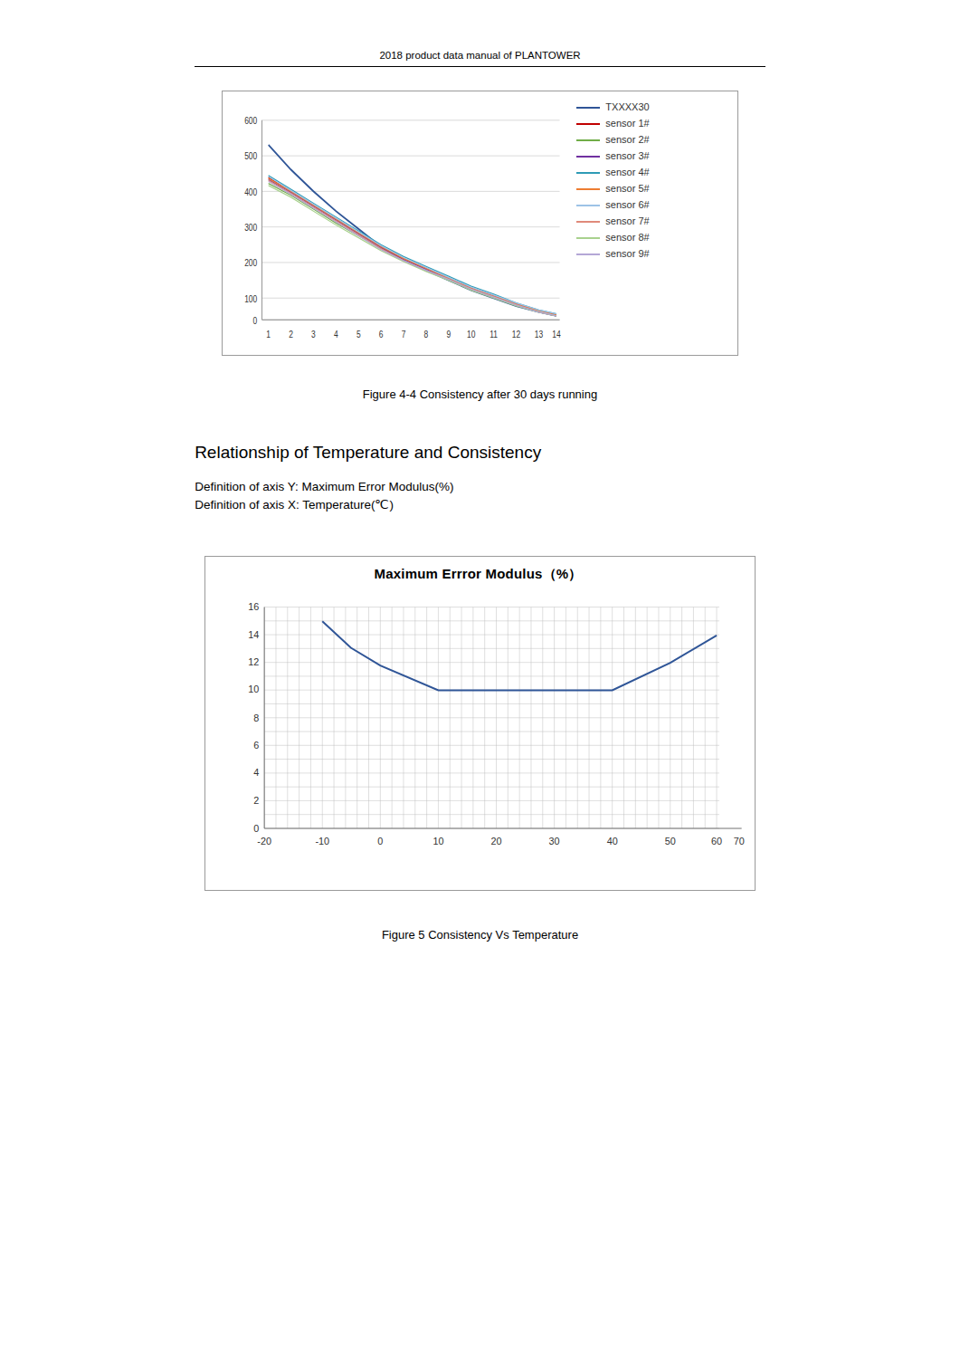2018 product data manual of PLANTOWER
600 500 400 300 200 100 0 1 2 3 4 5 6 7 8 9 10 11 12 13 14
TXXXX30
sensor 1#
sensor 2#
sensor 3#
sensor 4#
sensor 5#
sensor 6#
sensor 7#
sensor 8#
sensor 9#
Figure 4-4 Consistency after 30 days running
Relationship of Temperature and Consistency
Definition of axis Y: Maximum Error Modulus(%)
Definition of axis X: Temperature(℃)
Maximum Errror Modulus（%）
16 14 12 10 8 6 4 2 0 -20 -10 0 10 20 30 40 50 60 70
Figure 5 Consistency Vs Temperature